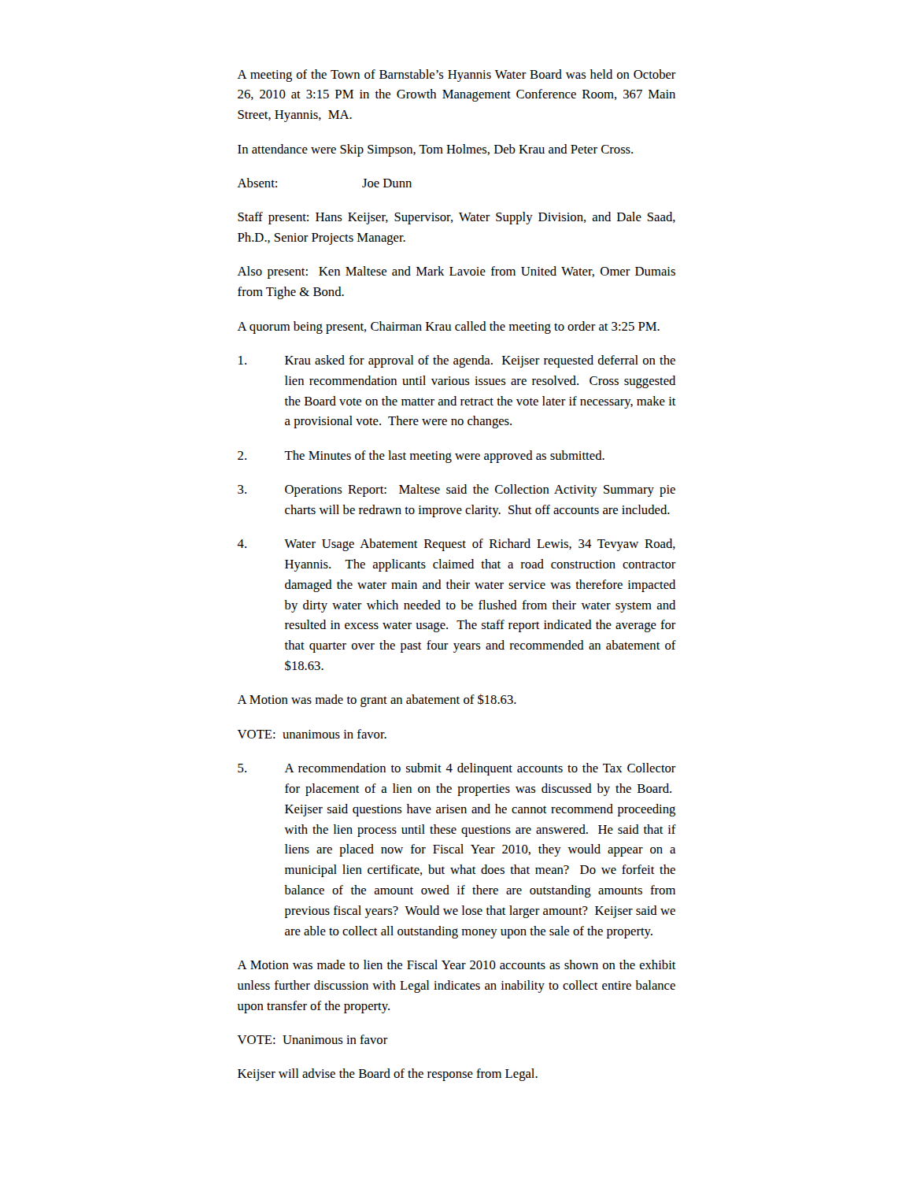A meeting of the Town of Barnstable’s Hyannis Water Board was held on October 26, 2010 at 3:15 PM in the Growth Management Conference Room, 367 Main Street, Hyannis, MA.
In attendance were Skip Simpson, Tom Holmes, Deb Krau and Peter Cross.
Absent:
Joe Dunn
Staff present: Hans Keijser, Supervisor, Water Supply Division, and Dale Saad, Ph.D., Senior Projects Manager.
Also present: Ken Maltese and Mark Lavoie from United Water, Omer Dumais from Tighe & Bond.
A quorum being present, Chairman Krau called the meeting to order at 3:25 PM.
1.
Krau asked for approval of the agenda. Keijser requested deferral on the lien recommendation until various issues are resolved. Cross suggested the Board vote on the matter and retract the vote later if necessary, make it a provisional vote. There were no changes.
2.
The Minutes of the last meeting were approved as submitted.
3.
Operations Report: Maltese said the Collection Activity Summary pie charts will be redrawn to improve clarity. Shut off accounts are included.
4.
Water Usage Abatement Request of Richard Lewis, 34 Tevyaw Road, Hyannis. The applicants claimed that a road construction contractor damaged the water main and their water service was therefore impacted by dirty water which needed to be flushed from their water system and resulted in excess water usage. The staff report indicated the average for that quarter over the past four years and recommended an abatement of $18.63.
A Motion was made to grant an abatement of $18.63.
VOTE: unanimous in favor.
5.
A recommendation to submit 4 delinquent accounts to the Tax Collector for placement of a lien on the properties was discussed by the Board. Keijser said questions have arisen and he cannot recommend proceeding with the lien process until these questions are answered. He said that if liens are placed now for Fiscal Year 2010, they would appear on a municipal lien certificate, but what does that mean? Do we forfeit the balance of the amount owed if there are outstanding amounts from previous fiscal years? Would we lose that larger amount? Keijser said we are able to collect all outstanding money upon the sale of the property.
A Motion was made to lien the Fiscal Year 2010 accounts as shown on the exhibit unless further discussion with Legal indicates an inability to collect entire balance upon transfer of the property.
VOTE: Unanimous in favor
Keijser will advise the Board of the response from Legal.